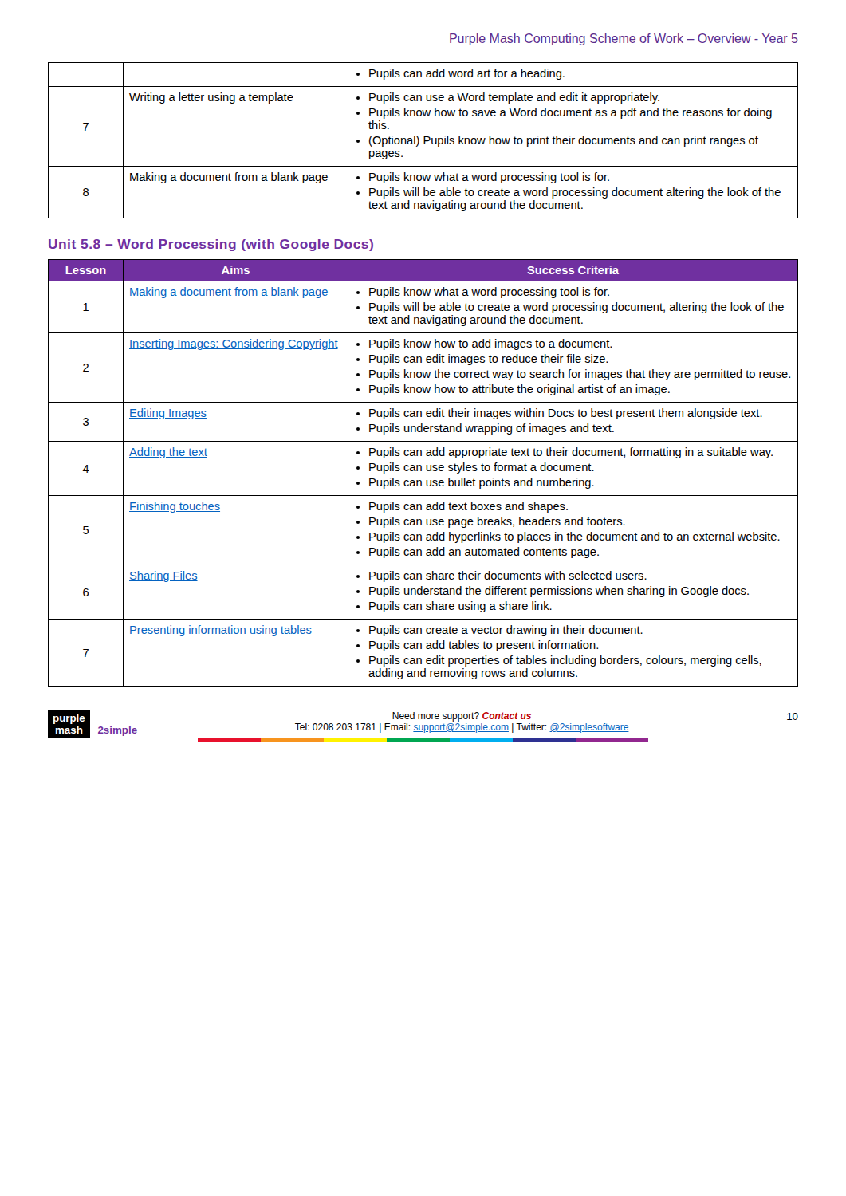Purple Mash Computing Scheme of Work – Overview - Year 5
| | | Pupils can add word art for a heading. |
| 7 | Writing a letter using a template | Pupils can use a Word template and edit it appropriately. Pupils know how to save a Word document as a pdf and the reasons for doing this. (Optional) Pupils know how to print their documents and can print ranges of pages. |
| 8 | Making a document from a blank page | Pupils know what a word processing tool is for. Pupils will be able to create a word processing document altering the look of the text and navigating around the document. |
Unit 5.8 – Word Processing (with Google Docs)
| Lesson | Aims | Success Criteria |
| --- | --- | --- |
| 1 | Making a document from a blank page | Pupils know what a word processing tool is for. Pupils will be able to create a word processing document, altering the look of the text and navigating around the document. |
| 2 | Inserting Images: Considering Copyright | Pupils know how to add images to a document. Pupils can edit images to reduce their file size. Pupils know the correct way to search for images that they are permitted to reuse. Pupils know how to attribute the original artist of an image. |
| 3 | Editing Images | Pupils can edit their images within Docs to best present them alongside text. Pupils understand wrapping of images and text. |
| 4 | Adding the text | Pupils can add appropriate text to their document, formatting in a suitable way. Pupils can use styles to format a document. Pupils can use bullet points and numbering. |
| 5 | Finishing touches | Pupils can add text boxes and shapes. Pupils can use page breaks, headers and footers. Pupils can add hyperlinks to places in the document and to an external website. Pupils can add an automated contents page. |
| 6 | Sharing Files | Pupils can share their documents with selected users. Pupils understand the different permissions when sharing in Google docs. Pupils can share using a share link. |
| 7 | Presenting information using tables | Pupils can create a vector drawing in their document. Pupils can add tables to present information. Pupils can edit properties of tables including borders, colours, merging cells, adding and removing rows and columns. |
purple
mash 2simple
10
Need more support? Contact us
Tel: 0208 203 1781 | Email: support@2simple.com | Twitter: @2simplesoftware